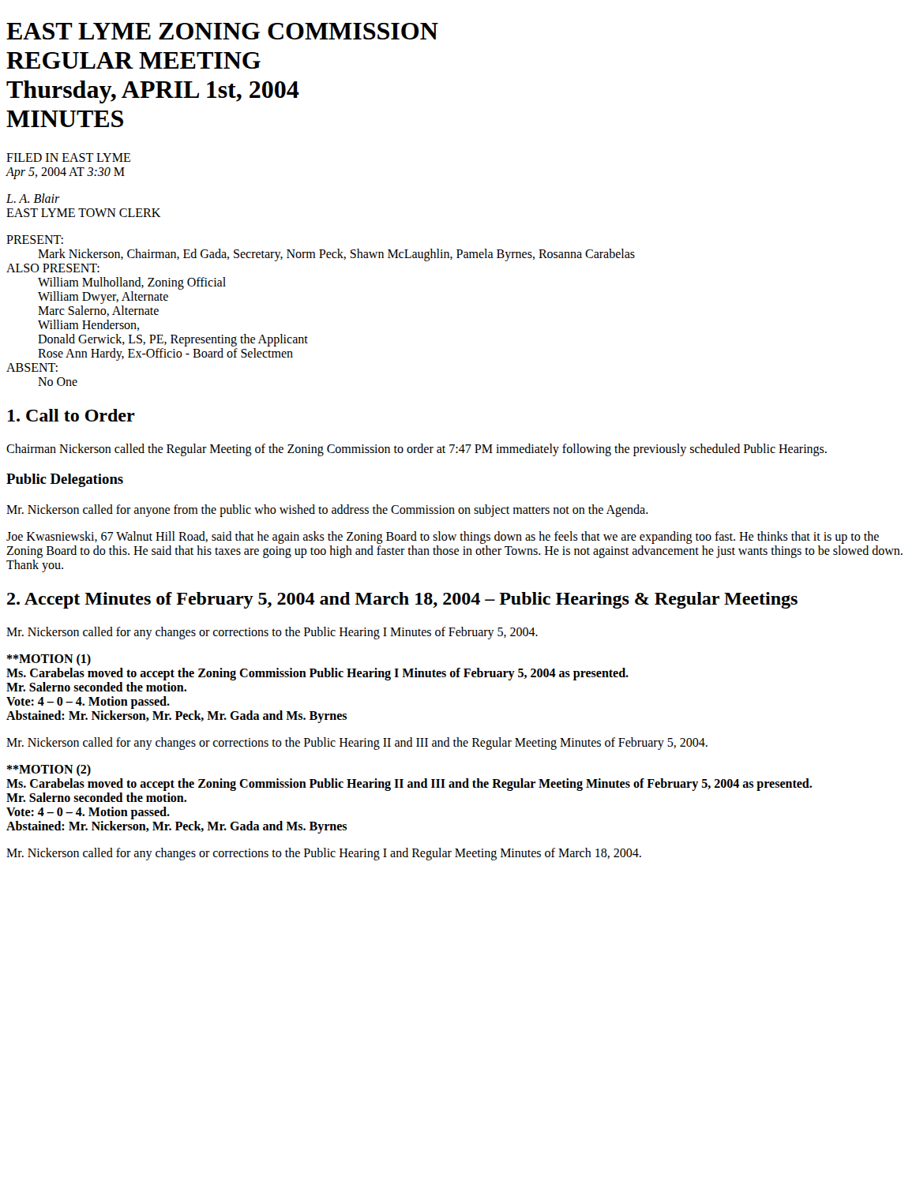EAST LYME ZONING COMMISSION
REGULAR MEETING
Thursday, APRIL 1st, 2004
MINUTES
FILED IN EAST LYME
Apr 5, 2004 AT 3:30 M
L. A. Blair
EAST LYME TOWN CLERK
PRESENT:
Mark Nickerson, Chairman, Ed Gada, Secretary, Norm Peck, Shawn McLaughlin, Pamela Byrnes, Rosanna Carabelas
ALSO PRESENT:
William Mulholland, Zoning Official
William Dwyer, Alternate
Marc Salerno, Alternate
William Henderson,
Donald Gerwick, LS, PE, Representing the Applicant
Rose Ann Hardy, Ex-Officio - Board of Selectmen
ABSENT:
No One
1. Call to Order
Chairman Nickerson called the Regular Meeting of the Zoning Commission to order at 7:47 PM immediately following the previously scheduled Public Hearings.
Public Delegations
Mr. Nickerson called for anyone from the public who wished to address the Commission on subject matters not on the Agenda.
Joe Kwasniewski, 67 Walnut Hill Road, said that he again asks the Zoning Board to slow things down as he feels that we are expanding too fast. He thinks that it is up to the Zoning Board to do this. He said that his taxes are going up too high and faster than those in other Towns. He is not against advancement he just wants things to be slowed down. Thank you.
2. Accept Minutes of February 5, 2004 and March 18, 2004 – Public Hearings & Regular Meetings
Mr. Nickerson called for any changes or corrections to the Public Hearing I Minutes of February 5, 2004.
**MOTION (1)
Ms. Carabelas moved to accept the Zoning Commission Public Hearing I Minutes of February 5, 2004 as presented.
Mr. Salerno seconded the motion.
Vote: 4 – 0 – 4. Motion passed.
Abstained: Mr. Nickerson, Mr. Peck, Mr. Gada and Ms. Byrnes
Mr. Nickerson called for any changes or corrections to the Public Hearing II and III and the Regular Meeting Minutes of February 5, 2004.
**MOTION (2)
Ms. Carabelas moved to accept the Zoning Commission Public Hearing II and III and the Regular Meeting Minutes of February 5, 2004 as presented.
Mr. Salerno seconded the motion.
Vote: 4 – 0 – 4. Motion passed.
Abstained: Mr. Nickerson, Mr. Peck, Mr. Gada and Ms. Byrnes
Mr. Nickerson called for any changes or corrections to the Public Hearing I and Regular Meeting Minutes of March 18, 2004.